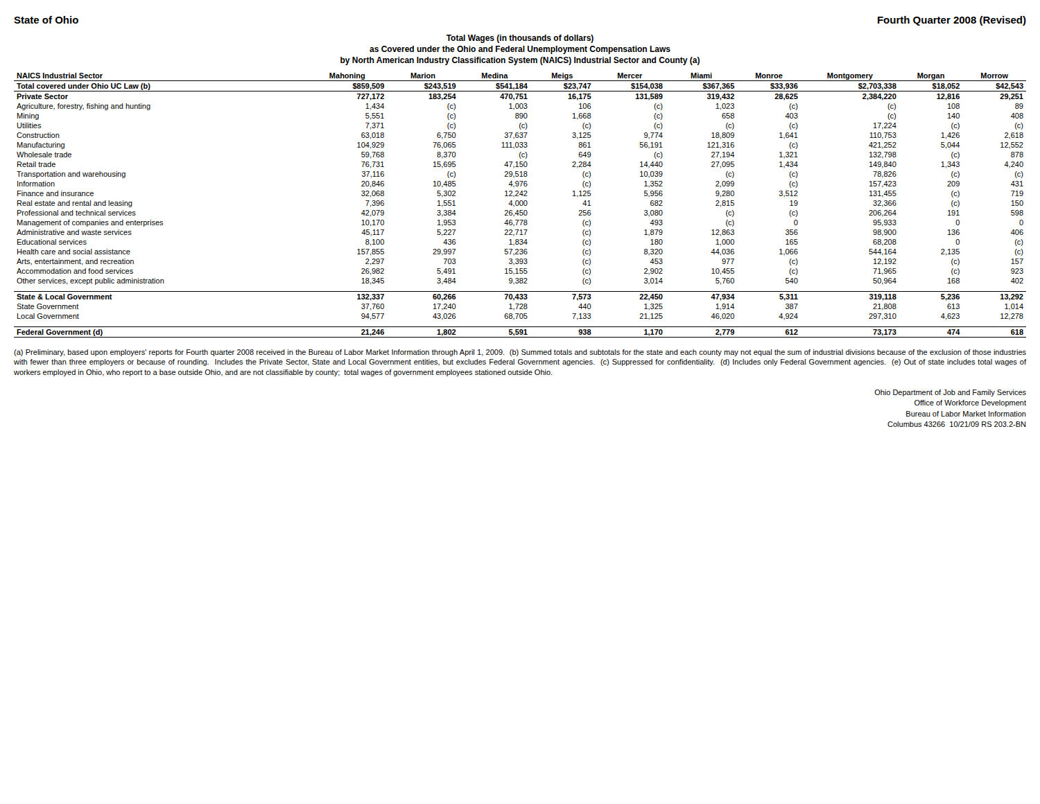State of Ohio Fourth Quarter 2008 (Revised)
Total Wages (in thousands of dollars)
as Covered under the Ohio and Federal Unemployment Compensation Laws
by North American Industry Classification System (NAICS) Industrial Sector and County (a)
| NAICS Industrial Sector | Mahoning | Marion | Medina | Meigs | Mercer | Miami | Monroe | Montgomery | Morgan | Morrow |
| --- | --- | --- | --- | --- | --- | --- | --- | --- | --- | --- |
| Total covered under Ohio UC Law (b) | $859,509 | $243,519 | $541,184 | $23,747 | $154,038 | $367,365 | $33,936 | $2,703,338 | $18,052 | $42,543 |
| Private Sector | 727,172 | 183,254 | 470,751 | 16,175 | 131,589 | 319,432 | 28,625 | 2,384,220 | 12,816 | 29,251 |
| Agriculture, forestry, fishing and hunting | 1,434 | (c) | 1,003 | 106 | (c) | 1,023 | (c) | (c) | 108 | 89 |
| Mining | 5,551 | (c) | 890 | 1,668 | (c) | 658 | 403 | (c) | 140 | 408 |
| Utilities | 7,371 | (c) | (c) | (c) | (c) | (c) | (c) | 17,224 | (c) | (c) |
| Construction | 63,018 | 6,750 | 37,637 | 3,125 | 9,774 | 18,809 | 1,641 | 110,753 | 1,426 | 2,618 |
| Manufacturing | 104,929 | 76,065 | 111,033 | 861 | 56,191 | 121,316 | (c) | 421,252 | 5,044 | 12,552 |
| Wholesale trade | 59,768 | 8,370 | (c) | 649 | (c) | 27,194 | 1,321 | 132,798 | (c) | 878 |
| Retail trade | 76,731 | 15,695 | 47,150 | 2,284 | 14,440 | 27,095 | 1,434 | 149,840 | 1,343 | 4,240 |
| Transportation and warehousing | 37,116 | (c) | 29,518 | (c) | 10,039 | (c) | (c) | 78,826 | (c) | (c) |
| Information | 20,846 | 10,485 | 4,976 | (c) | 1,352 | 2,099 | (c) | 157,423 | 209 | 431 |
| Finance and insurance | 32,068 | 5,302 | 12,242 | 1,125 | 5,956 | 9,280 | 3,512 | 131,455 | (c) | 719 |
| Real estate and rental and leasing | 7,396 | 1,551 | 4,000 | 41 | 682 | 2,815 | 19 | 32,366 | (c) | 150 |
| Professional and technical services | 42,079 | 3,384 | 26,450 | 256 | 3,080 | (c) | (c) | 206,264 | 191 | 598 |
| Management of companies and enterprises | 10,170 | 1,953 | 46,778 | (c) | 493 | (c) | 0 | 95,933 | 0 | 0 |
| Administrative and waste services | 45,117 | 5,227 | 22,717 | (c) | 1,879 | 12,863 | 356 | 98,900 | 136 | 406 |
| Educational services | 8,100 | 436 | 1,834 | (c) | 180 | 1,000 | 165 | 68,208 | 0 | (c) |
| Health care and social assistance | 157,855 | 29,997 | 57,236 | (c) | 8,320 | 44,036 | 1,066 | 544,164 | 2,135 | (c) |
| Arts, entertainment, and recreation | 2,297 | 703 | 3,393 | (c) | 453 | 977 | (c) | 12,192 | (c) | 157 |
| Accommodation and food services | 26,982 | 5,491 | 15,155 | (c) | 2,902 | 10,455 | (c) | 71,965 | (c) | 923 |
| Other services, except public administration | 18,345 | 3,484 | 9,382 | (c) | 3,014 | 5,760 | 540 | 50,964 | 168 | 402 |
| State & Local Government | 132,337 | 60,266 | 70,433 | 7,573 | 22,450 | 47,934 | 5,311 | 319,118 | 5,236 | 13,292 |
| State Government | 37,760 | 17,240 | 1,728 | 440 | 1,325 | 1,914 | 387 | 21,808 | 613 | 1,014 |
| Local Government | 94,577 | 43,026 | 68,705 | 7,133 | 21,125 | 46,020 | 4,924 | 297,310 | 4,623 | 12,278 |
| Federal Government (d) | 21,246 | 1,802 | 5,591 | 938 | 1,170 | 2,779 | 612 | 73,173 | 474 | 618 |
(a) Preliminary, based upon employers' reports for Fourth quarter 2008 received in the Bureau of Labor Market Information through April 1, 2009. (b) Summed totals and subtotals for the state and each county may not equal the sum of industrial divisions because of the exclusion of those industries with fewer than three employers or because of rounding. Includes the Private Sector, State and Local Government entities, but excludes Federal Government agencies. (c) Suppressed for confidentiality. (d) Includes only Federal Government agencies. (e) Out of state includes total wages of workers employed in Ohio, who report to a base outside Ohio, and are not classifiable by county; total wages of government employees stationed outside Ohio.
Ohio Department of Job and Family Services
Office of Workforce Development
Bureau of Labor Market Information
Columbus 43266 10/21/09 RS 203.2-BN